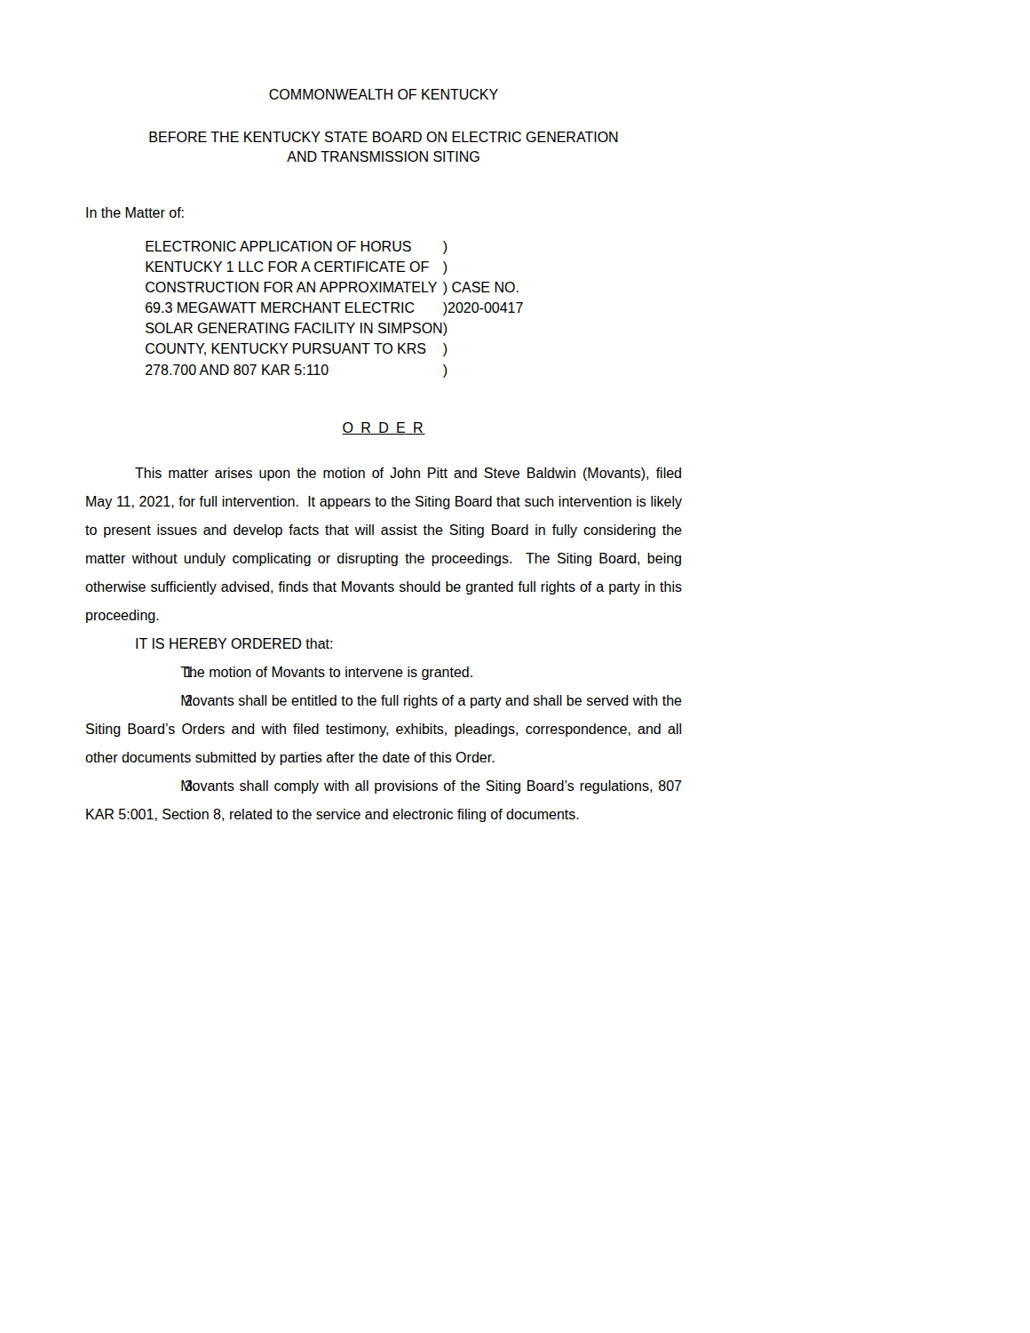COMMONWEALTH OF KENTUCKY
BEFORE THE KENTUCKY STATE BOARD ON ELECTRIC GENERATION
AND TRANSMISSION SITING
In the Matter of:
| ELECTRONIC APPLICATION OF HORUS | ) | |
| KENTUCKY 1 LLC FOR A CERTIFICATE OF | ) | |
| CONSTRUCTION FOR AN APPROXIMATELY | ) | CASE NO. |
| 69.3 MEGAWATT MERCHANT ELECTRIC | ) | 2020-00417 |
| SOLAR GENERATING FACILITY IN SIMPSON | ) | |
| COUNTY, KENTUCKY PURSUANT TO KRS | ) | |
| 278.700 AND 807 KAR 5:110 | ) | |
O R D E R
This matter arises upon the motion of John Pitt and Steve Baldwin (Movants), filed May 11, 2021, for full intervention. It appears to the Siting Board that such intervention is likely to present issues and develop facts that will assist the Siting Board in fully considering the matter without unduly complicating or disrupting the proceedings. The Siting Board, being otherwise sufficiently advised, finds that Movants should be granted full rights of a party in this proceeding.
IT IS HEREBY ORDERED that:
1. The motion of Movants to intervene is granted.
2. Movants shall be entitled to the full rights of a party and shall be served with the Siting Board’s Orders and with filed testimony, exhibits, pleadings, correspondence, and all other documents submitted by parties after the date of this Order.
3. Movants shall comply with all provisions of the Siting Board’s regulations, 807 KAR 5:001, Section 8, related to the service and electronic filing of documents.